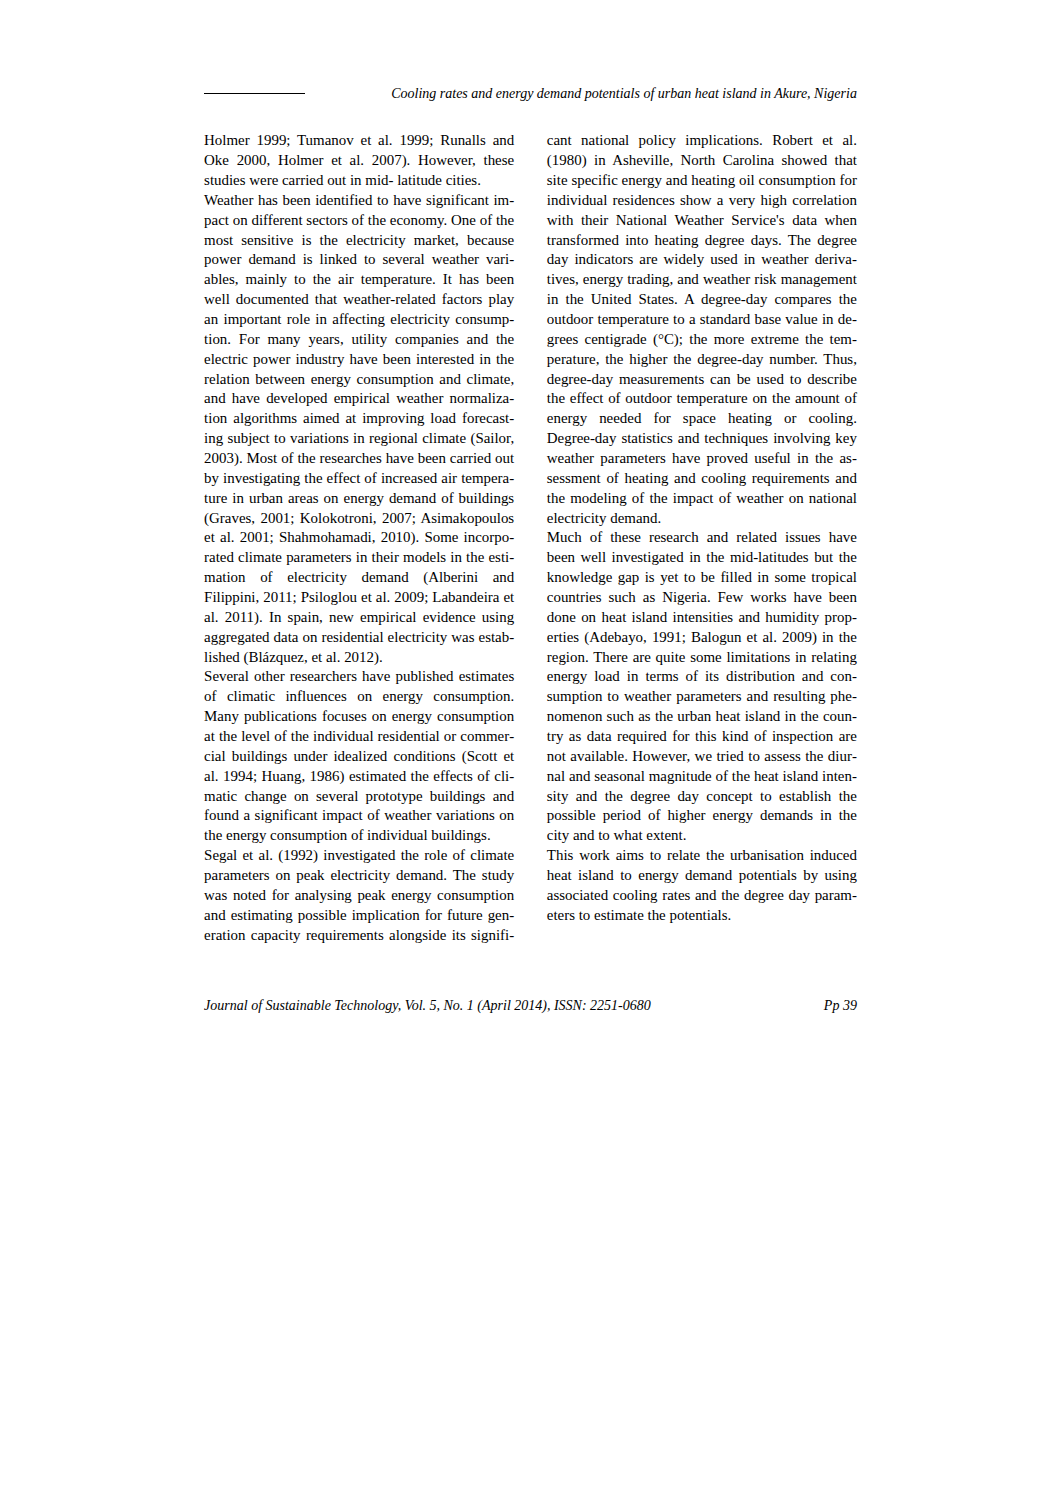Cooling rates and energy demand potentials of urban heat island in Akure, Nigeria
Holmer 1999; Tumanov et al. 1999; Runalls and Oke 2000, Holmer et al. 2007). However, these studies were carried out in mid- latitude cities.
Weather has been identified to have significant impact on different sectors of the economy. One of the most sensitive is the electricity market, because power demand is linked to several weather variables, mainly to the air temperature. It has been well documented that weather-related factors play an important role in affecting electricity consumption. For many years, utility companies and the electric power industry have been interested in the relation between energy consumption and climate, and have developed empirical weather normalization algorithms aimed at improving load forecasting subject to variations in regional climate (Sailor, 2003). Most of the researches have been carried out by investigating the effect of increased air temperature in urban areas on energy demand of buildings (Graves, 2001; Kolokotroni, 2007; Asimakopoulos et al. 2001; Shahmohamadi, 2010). Some incorporated climate parameters in their models in the estimation of electricity demand (Alberini and Filippini, 2011; Psiloglou et al. 2009; Labandeira et al. 2011). In spain, new empirical evidence using aggregated data on residential electricity was established (Blázquez, et al. 2012).
Several other researchers have published estimates of climatic influences on energy consumption. Many publications focuses on energy consumption at the level of the individual residential or commercial buildings under idealized conditions (Scott et al. 1994; Huang, 1986) estimated the effects of climatic change on several prototype buildings and found a significant impact of weather variations on the energy consumption of individual buildings.
Segal et al. (1992) investigated the role of climate parameters on peak electricity demand. The study was noted for analysing peak energy consumption and estimating possible implication for future generation capacity requirements alongside its significant national policy implications. Robert et al. (1980) in Asheville, North Carolina showed that site specific energy and heating oil consumption for individual residences show a very high correlation with their National Weather Service's data when transformed into heating degree days. The degree day indicators are widely used in weather derivatives, energy trading, and weather risk management in the United States. A degree-day compares the outdoor temperature to a standard base value in degrees centigrade (°C); the more extreme the temperature, the higher the degree-day number. Thus, degree-day measurements can be used to describe the effect of outdoor temperature on the amount of energy needed for space heating or cooling. Degree-day statistics and techniques involving key weather parameters have proved useful in the assessment of heating and cooling requirements and the modeling of the impact of weather on national electricity demand.
Much of these research and related issues have been well investigated in the mid-latitudes but the knowledge gap is yet to be filled in some tropical countries such as Nigeria. Few works have been done on heat island intensities and humidity properties (Adebayo, 1991; Balogun et al. 2009) in the region. There are quite some limitations in relating energy load in terms of its distribution and consumption to weather parameters and resulting phenomenon such as the urban heat island in the country as data required for this kind of inspection are not available. However, we tried to assess the diurnal and seasonal magnitude of the heat island intensity and the degree day concept to establish the possible period of higher energy demands in the city and to what extent.
This work aims to relate the urbanisation induced heat island to energy demand potentials by using associated cooling rates and the degree day parameters to estimate the potentials.
Journal of Sustainable Technology, Vol. 5, No. 1 (April 2014), ISSN: 2251-0680 Pp 39